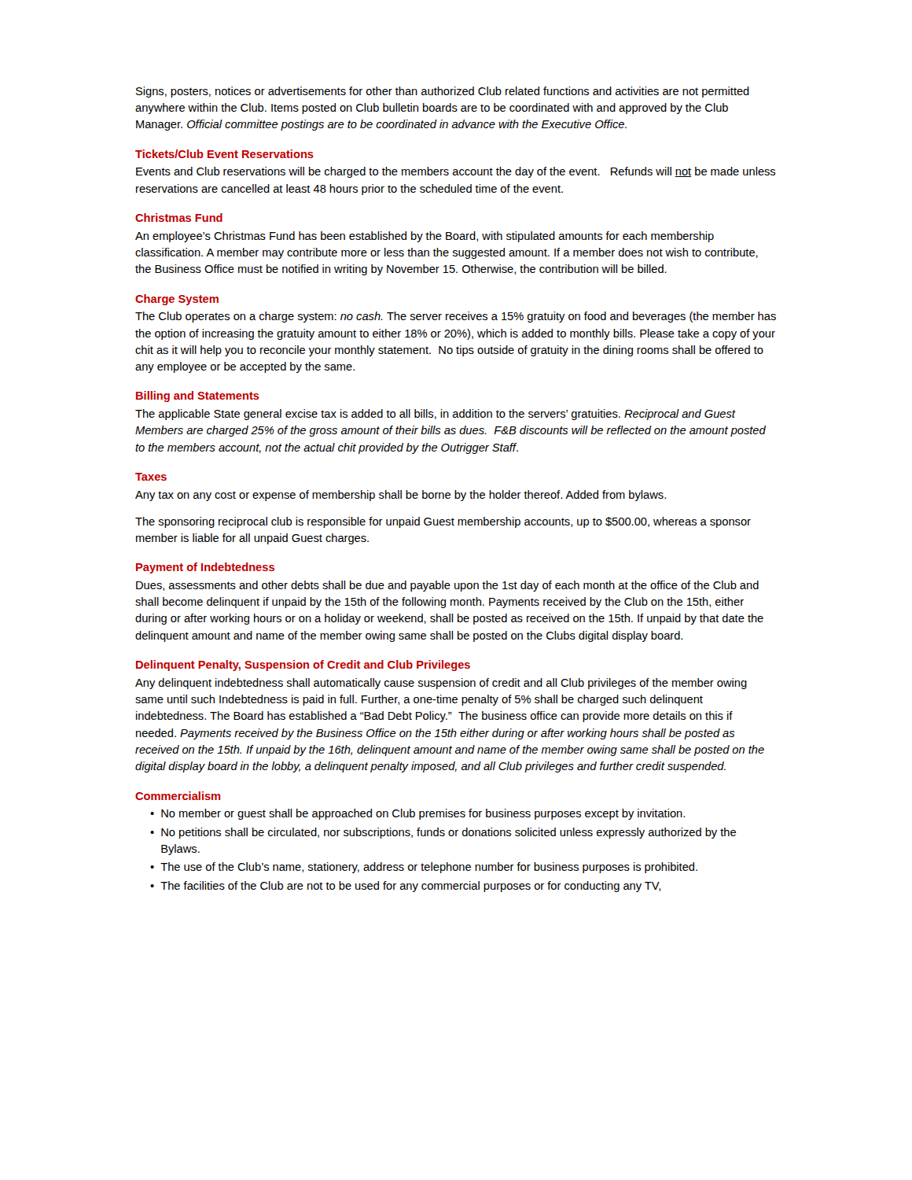Signs, posters, notices or advertisements for other than authorized Club related functions and activities are not permitted anywhere within the Club. Items posted on Club bulletin boards are to be coordinated with and approved by the Club Manager. Official committee postings are to be coordinated in advance with the Executive Office.
Tickets/Club Event Reservations
Events and Club reservations will be charged to the members account the day of the event. Refunds will not be made unless reservations are cancelled at least 48 hours prior to the scheduled time of the event.
Christmas Fund
An employee’s Christmas Fund has been established by the Board, with stipulated amounts for each membership classification. A member may contribute more or less than the suggested amount. If a member does not wish to contribute, the Business Office must be notified in writing by November 15. Otherwise, the contribution will be billed.
Charge System
The Club operates on a charge system: no cash. The server receives a 15% gratuity on food and beverages (the member has the option of increasing the gratuity amount to either 18% or 20%), which is added to monthly bills. Please take a copy of your chit as it will help you to reconcile your monthly statement. No tips outside of gratuity in the dining rooms shall be offered to any employee or be accepted by the same.
Billing and Statements
The applicable State general excise tax is added to all bills, in addition to the servers’ gratuities. Reciprocal and Guest Members are charged 25% of the gross amount of their bills as dues. F&B discounts will be reflected on the amount posted to the members account, not the actual chit provided by the Outrigger Staff.
Taxes
Any tax on any cost or expense of membership shall be borne by the holder thereof. Added from bylaws.
The sponsoring reciprocal club is responsible for unpaid Guest membership accounts, up to $500.00, whereas a sponsor member is liable for all unpaid Guest charges.
Payment of Indebtedness
Dues, assessments and other debts shall be due and payable upon the 1st day of each month at the office of the Club and shall become delinquent if unpaid by the 15th of the following month. Payments received by the Club on the 15th, either during or after working hours or on a holiday or weekend, shall be posted as received on the 15th. If unpaid by that date the delinquent amount and name of the member owing same shall be posted on the Clubs digital display board.
Delinquent Penalty, Suspension of Credit and Club Privileges
Any delinquent indebtedness shall automatically cause suspension of credit and all Club privileges of the member owing same until such Indebtedness is paid in full. Further, a one-time penalty of 5% shall be charged such delinquent indebtedness. The Board has established a “Bad Debt Policy.” The business office can provide more details on this if needed. Payments received by the Business Office on the 15th either during or after working hours shall be posted as received on the 15th. If unpaid by the 16th, delinquent amount and name of the member owing same shall be posted on the digital display board in the lobby, a delinquent penalty imposed, and all Club privileges and further credit suspended.
Commercialism
No member or guest shall be approached on Club premises for business purposes except by invitation.
No petitions shall be circulated, nor subscriptions, funds or donations solicited unless expressly authorized by the Bylaws.
The use of the Club’s name, stationery, address or telephone number for business purposes is prohibited.
The facilities of the Club are not to be used for any commercial purposes or for conducting any TV,